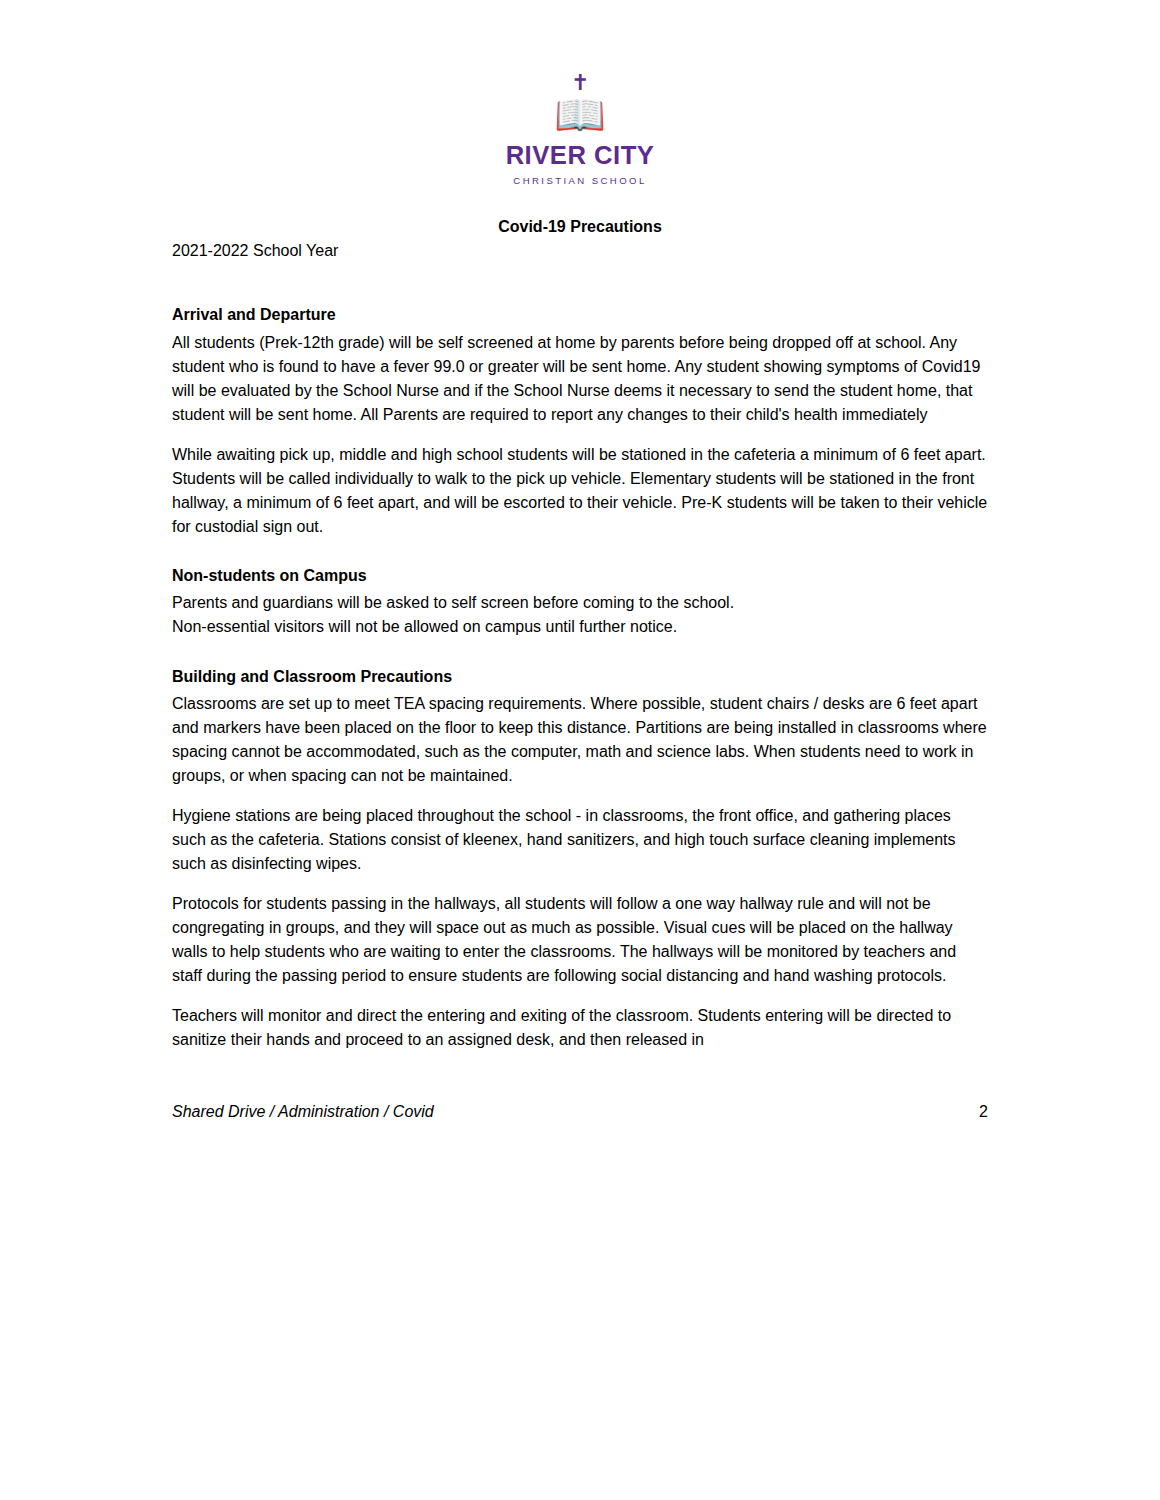✝
📖
RIVER CITY
CHRISTIAN SCHOOL
Covid-19 Precautions
2021-2022 School Year
Arrival and Departure
All students (Prek-12th grade) will be self screened at home by parents before being dropped off at school. Any student who is found to have a fever 99.0 or greater will be sent home. Any student showing symptoms of Covid19 will be evaluated by the School Nurse and if the School Nurse deems it necessary to send the student home, that student will be sent home. All Parents are required to report any changes to their child's health immediately
While awaiting pick up, middle and high school students will be stationed in the cafeteria a minimum of 6 feet apart. Students will be called individually to walk to the pick up vehicle. Elementary students will be stationed in the front hallway, a minimum of 6 feet apart, and will be escorted to their vehicle. Pre-K students will be taken to their vehicle for custodial sign out.
Non-students on Campus
Parents and guardians will be asked to self screen before coming to the school.
Non-essential visitors will not be allowed on campus until further notice.
Building and Classroom Precautions
Classrooms are set up to meet TEA spacing requirements. Where possible, student chairs / desks are 6 feet apart and markers have been placed on the floor to keep this distance. Partitions are being installed in classrooms where spacing cannot be accommodated, such as the computer, math and science labs. When students need to work in groups, or when spacing can not be maintained.
Hygiene stations are being placed throughout the school - in classrooms, the front office, and gathering places such as the cafeteria. Stations consist of kleenex, hand sanitizers, and high touch surface cleaning implements such as disinfecting wipes.
Protocols for students passing in the hallways, all students will follow a one way hallway rule and will not be congregating in groups, and they will space out as much as possible. Visual cues will be placed on the hallway walls to help students who are waiting to enter the classrooms. The hallways will be monitored by teachers and staff during the passing period to ensure students are following social distancing and hand washing protocols.
Teachers will monitor and direct the entering and exiting of the classroom. Students entering will be directed to sanitize their hands and proceed to an assigned desk, and then released in
Shared Drive / Administration / Covid 2